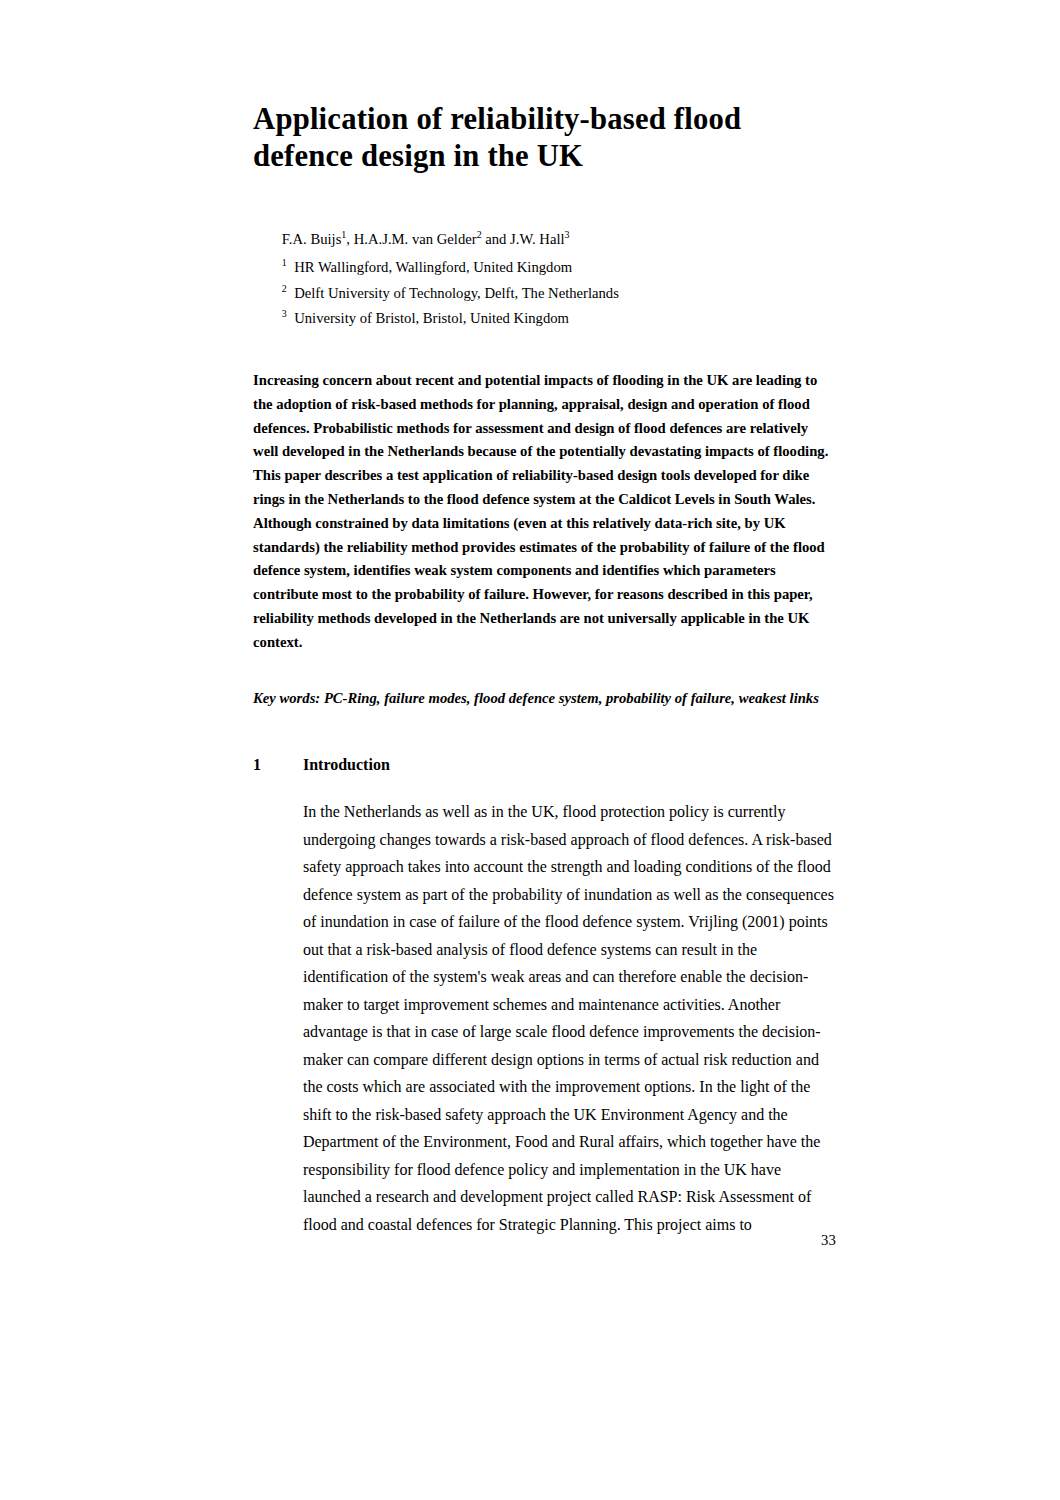Application of reliability-based flood
defence design in the UK
F.A. Buijs1, H.A.J.M. van Gelder2 and J.W. Hall3
1 HR Wallingford, Wallingford, United Kingdom
2 Delft University of Technology, Delft, The Netherlands
3 University of Bristol, Bristol, United Kingdom
Increasing concern about recent and potential impacts of flooding in the UK are leading to the adoption of risk-based methods for planning, appraisal, design and operation of flood defences. Probabilistic methods for assessment and design of flood defences are relatively well developed in the Netherlands because of the potentially devastating impacts of flooding. This paper describes a test application of reliability-based design tools developed for dike rings in the Netherlands to the flood defence system at the Caldicot Levels in South Wales. Although constrained by data limitations (even at this relatively data-rich site, by UK standards) the reliability method provides estimates of the probability of failure of the flood defence system, identifies weak system components and identifies which parameters contribute most to the probability of failure. However, for reasons described in this paper, reliability methods developed in the Netherlands are not universally applicable in the UK context.
Key words: PC-Ring, failure modes, flood defence system, probability of failure, weakest links
1 Introduction
In the Netherlands as well as in the UK, flood protection policy is currently undergoing changes towards a risk-based approach of flood defences. A risk-based safety approach takes into account the strength and loading conditions of the flood defence system as part of the probability of inundation as well as the consequences of inundation in case of failure of the flood defence system. Vrijling (2001) points out that a risk-based analysis of flood defence systems can result in the identification of the system's weak areas and can therefore enable the decision-maker to target improvement schemes and maintenance activities. Another advantage is that in case of large scale flood defence improvements the decision-maker can compare different design options in terms of actual risk reduction and the costs which are associated with the improvement options. In the light of the shift to the risk-based safety approach the UK Environment Agency and the Department of the Environment, Food and Rural affairs, which together have the responsibility for flood defence policy and implementation in the UK have launched a research and development project called RASP: Risk Assessment of flood and coastal defences for Strategic Planning. This project aims to
33